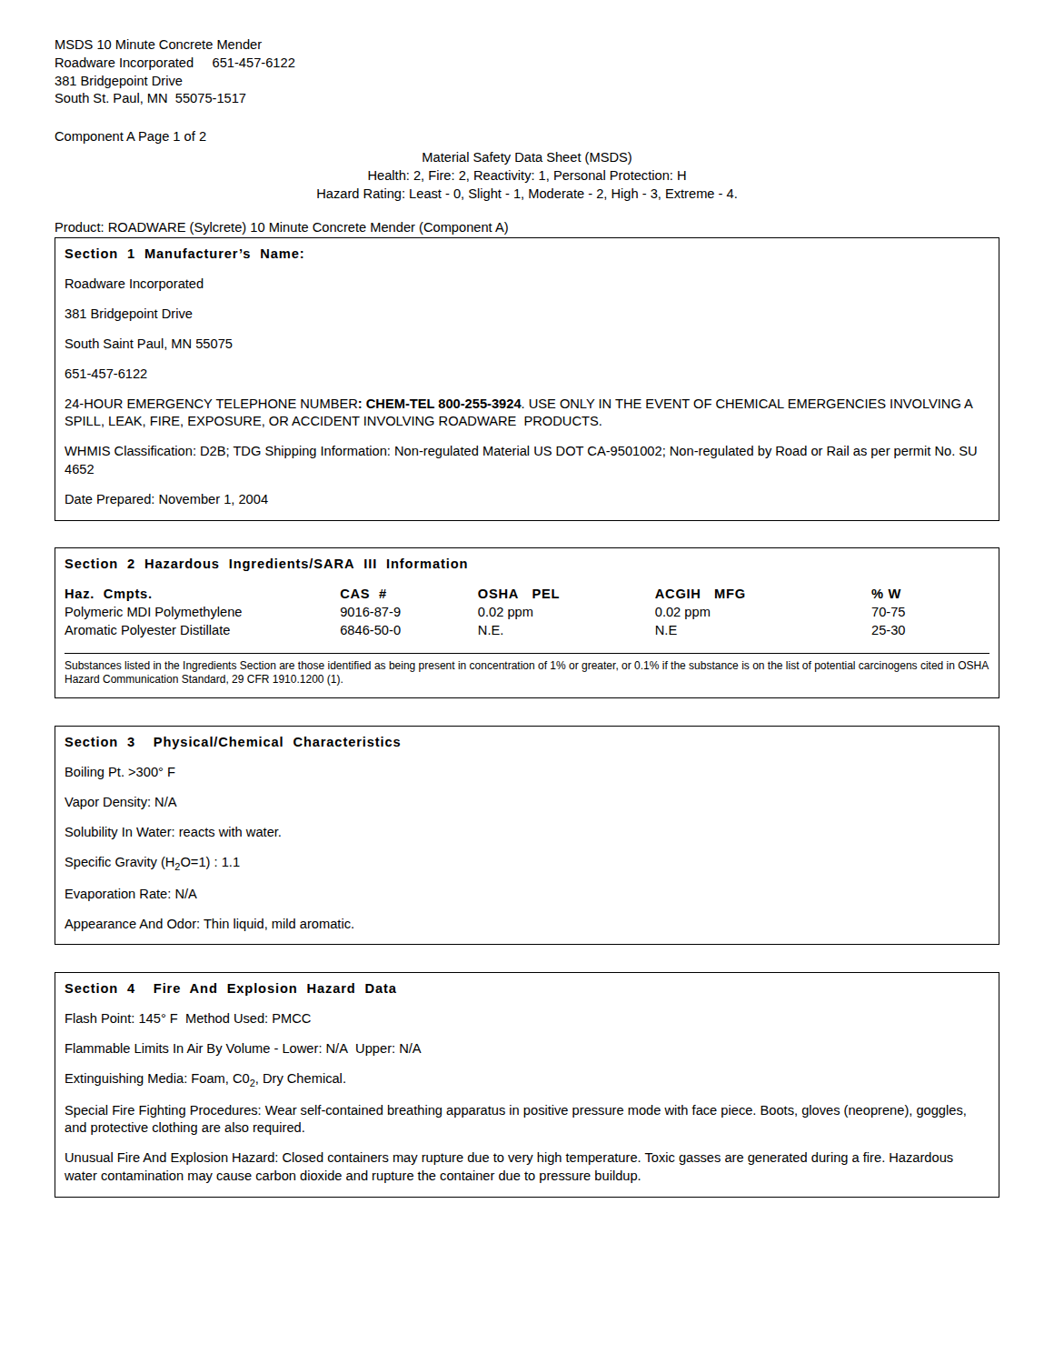MSDS 10 Minute Concrete Mender
Roadware Incorporated 651-457-6122
381 Bridgepoint Drive
South St. Paul, MN 55075-1517
Component A Page 1 of 2
Material Safety Data Sheet (MSDS)
Health: 2, Fire: 2, Reactivity: 1, Personal Protection: H
Hazard Rating: Least - 0, Slight - 1, Moderate - 2, High - 3, Extreme - 4.
Product: ROADWARE (Sylcrete) 10 Minute Concrete Mender (Component A)
Section 1 Manufacturer’s Name:
Roadware Incorporated
381 Bridgepoint Drive
South Saint Paul, MN 55075
651-457-6122
24-HOUR EMERGENCY TELEPHONE NUMBER: CHEM-TEL 800-255-3924. USE ONLY IN THE EVENT OF CHEMICAL EMERGENCIES INVOLVING A SPILL, LEAK, FIRE, EXPOSURE, OR ACCIDENT INVOLVING ROADWARE PRODUCTS.
WHMIS Classification: D2B; TDG Shipping Information: Non-regulated Material US DOT CA-9501002; Non-regulated by Road or Rail as per permit No. SU 4652
Date Prepared: November 1, 2004
Section 2 Hazardous Ingredients/SARA III Information
| Haz. Cmpts. | CAS # | OSHA PEL | ACGIH MFG | % W |
| --- | --- | --- | --- | --- |
| Polymeric MDI Polymethylene | 9016-87-9 | 0.02 ppm | 0.02 ppm | 70-75 |
| Aromatic Polyester Distillate | 6846-50-0 | N.E. | N.E | 25-30 |
Substances listed in the Ingredients Section are those identified as being present in concentration of 1% or greater, or 0.1% if the substance is on the list of potential carcinogens cited in OSHA Hazard Communication Standard, 29 CFR 1910.1200 (1).
Section 3 Physical/Chemical Characteristics
Boiling Pt. >300° F
Vapor Density: N/A
Solubility In Water: reacts with water.
Specific Gravity (H2O=1) : 1.1
Evaporation Rate: N/A
Appearance And Odor: Thin liquid, mild aromatic.
Section 4 Fire And Explosion Hazard Data
Flash Point: 145° F Method Used: PMCC
Flammable Limits In Air By Volume - Lower: N/A Upper: N/A
Extinguishing Media: Foam, C02, Dry Chemical.
Special Fire Fighting Procedures: Wear self-contained breathing apparatus in positive pressure mode with face piece. Boots, gloves (neoprene), goggles, and protective clothing are also required.
Unusual Fire And Explosion Hazard: Closed containers may rupture due to very high temperature. Toxic gasses are generated during a fire. Hazardous water contamination may cause carbon dioxide and rupture the container due to pressure buildup.